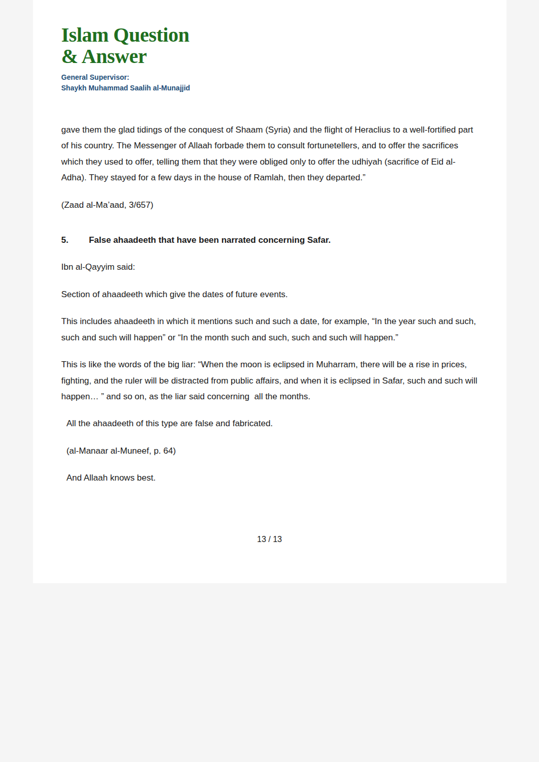Islam Question
& Answer
General Supervisor: Shaykh Muhammad Saalih al-Munajjid
gave them the glad tidings of the conquest of Shaam (Syria) and the flight of Heraclius to a well-fortified part of his country. The Messenger of Allaah forbade them to consult fortunetellers, and to offer the sacrifices which they used to offer, telling them that they were obliged only to offer the udhiyah (sacrifice of Eid al-Adha). They stayed for a few days in the house of Ramlah, then they departed.”
(Zaad al-Ma’aad, 3/657)
5. False ahaadeeth that have been narrated concerning Safar.
Ibn al-Qayyim said:
Section of ahaadeeth which give the dates of future events.
This includes ahaadeeth in which it mentions such and such a date, for example, “In the year such and such, such and such will happen” or “In the month such and such, such and such will happen.”
This is like the words of the big liar: “When the moon is eclipsed in Muharram, there will be a rise in prices, fighting, and the ruler will be distracted from public affairs, and when it is eclipsed in Safar, such and such will happen… ” and so on, as the liar said concerning all the months.
All the ahaadeeth of this type are false and fabricated.
(al-Manaar al-Muneef, p. 64)
And Allaah knows best.
13 / 13